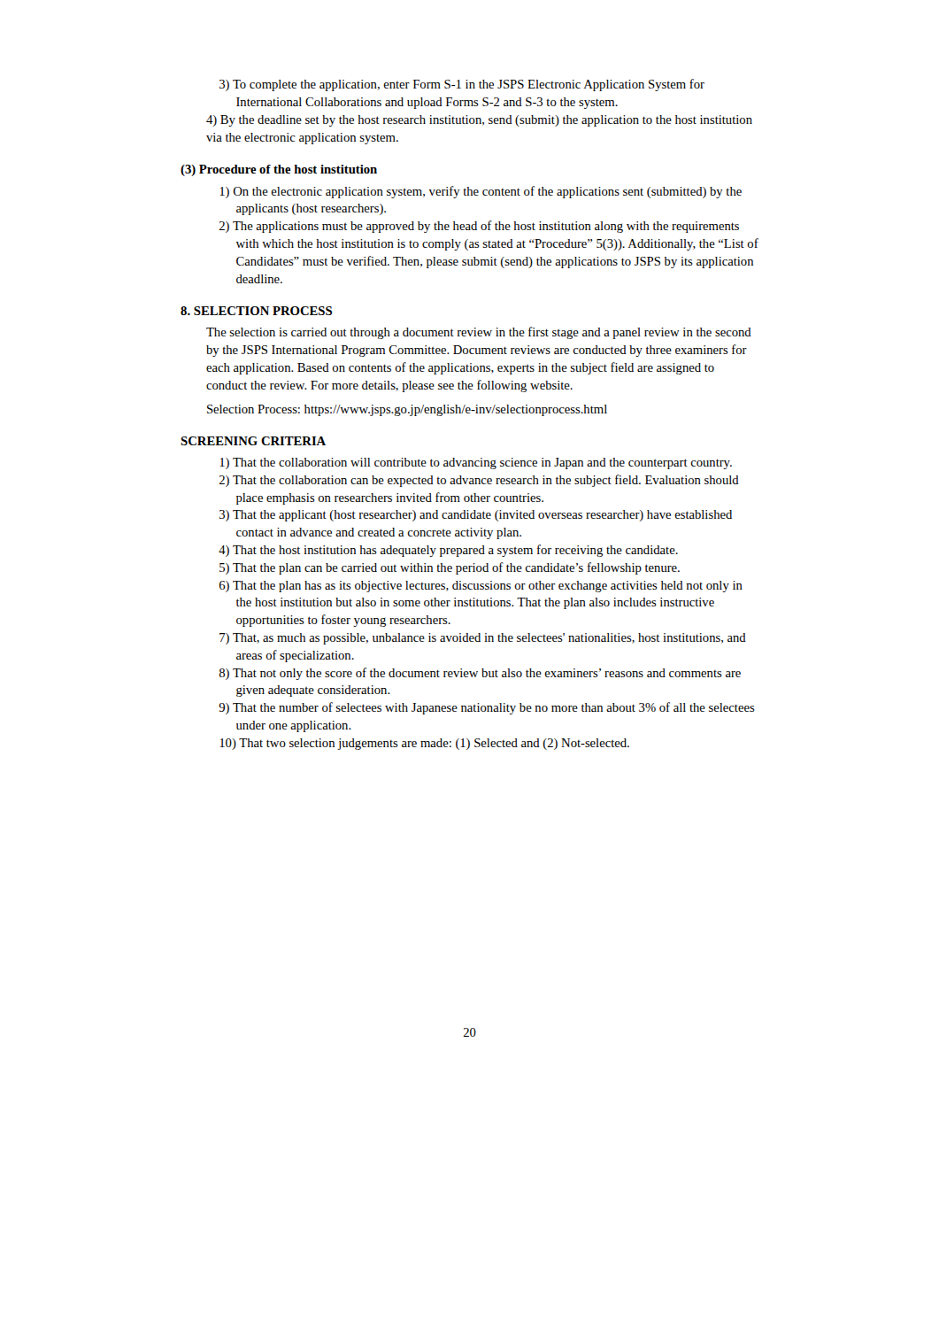3) To complete the application, enter Form S-1 in the JSPS Electronic Application System for International Collaborations and upload Forms S-2 and S-3 to the system.
4) By the deadline set by the host research institution, send (submit) the application to the host institution via the electronic application system.
(3) Procedure of the host institution
1) On the electronic application system, verify the content of the applications sent (submitted) by the applicants (host researchers).
2) The applications must be approved by the head of the host institution along with the requirements with which the host institution is to comply (as stated at “Procedure” 5(3)). Additionally, the “List of Candidates” must be verified. Then, please submit (send) the applications to JSPS by its application deadline.
8. SELECTION PROCESS
The selection is carried out through a document review in the first stage and a panel review in the second by the JSPS International Program Committee. Document reviews are conducted by three examiners for each application. Based on contents of the applications, experts in the subject field are assigned to conduct the review. For more details, please see the following website.
Selection Process: https://www.jsps.go.jp/english/e-inv/selectionprocess.html
SCREENING CRITERIA
1) That the collaboration will contribute to advancing science in Japan and the counterpart country.
2) That the collaboration can be expected to advance research in the subject field. Evaluation should place emphasis on researchers invited from other countries.
3) That the applicant (host researcher) and candidate (invited overseas researcher) have established contact in advance and created a concrete activity plan.
4) That the host institution has adequately prepared a system for receiving the candidate.
5) That the plan can be carried out within the period of the candidate’s fellowship tenure.
6) That the plan has as its objective lectures, discussions or other exchange activities held not only in the host institution but also in some other institutions. That the plan also includes instructive opportunities to foster young researchers.
7) That, as much as possible, unbalance is avoided in the selectees' nationalities, host institutions, and areas of specialization.
8) That not only the score of the document review but also the examiners’ reasons and comments are given adequate consideration.
9) That the number of selectees with Japanese nationality be no more than about 3% of all the selectees under one application.
10) That two selection judgements are made: (1) Selected and (2) Not-selected.
20